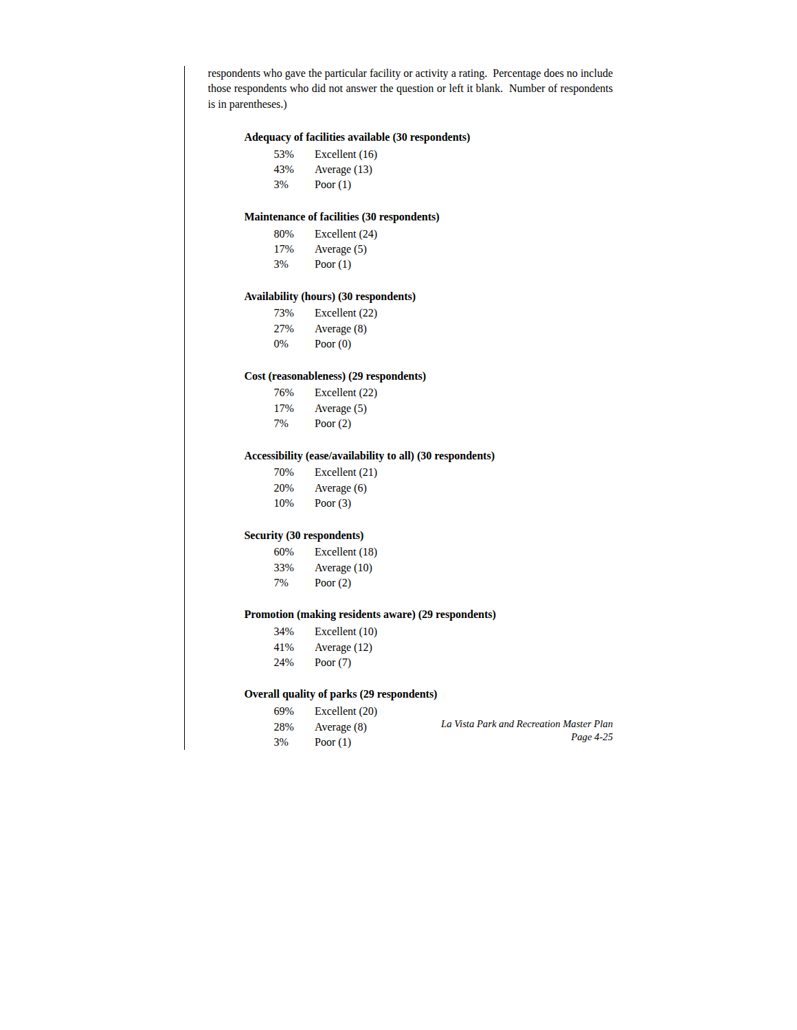respondents who gave the particular facility or activity a rating. Percentage does no include those respondents who did not answer the question or left it blank. Number of respondents is in parentheses.)
Adequacy of facilities available (30 respondents)
| 53% | Excellent (16) |
| 43% | Average (13) |
| 3% | Poor (1) |
Maintenance of facilities (30 respondents)
| 80% | Excellent (24) |
| 17% | Average (5) |
| 3% | Poor (1) |
Availability (hours) (30 respondents)
| 73% | Excellent (22) |
| 27% | Average (8) |
| 0% | Poor (0) |
Cost (reasonableness) (29 respondents)
| 76% | Excellent (22) |
| 17% | Average (5) |
| 7% | Poor (2) |
Accessibility (ease/availability to all) (30 respondents)
| 70% | Excellent (21) |
| 20% | Average (6) |
| 10% | Poor (3) |
Security (30 respondents)
| 60% | Excellent (18) |
| 33% | Average (10) |
| 7% | Poor (2) |
Promotion (making residents aware) (29 respondents)
| 34% | Excellent (10) |
| 41% | Average (12) |
| 24% | Poor (7) |
Overall quality of parks (29 respondents)
| 69% | Excellent (20) |
| 28% | Average (8) |
| 3% | Poor (1) |
La Vista Park and Recreation Master Plan
Page 4-25